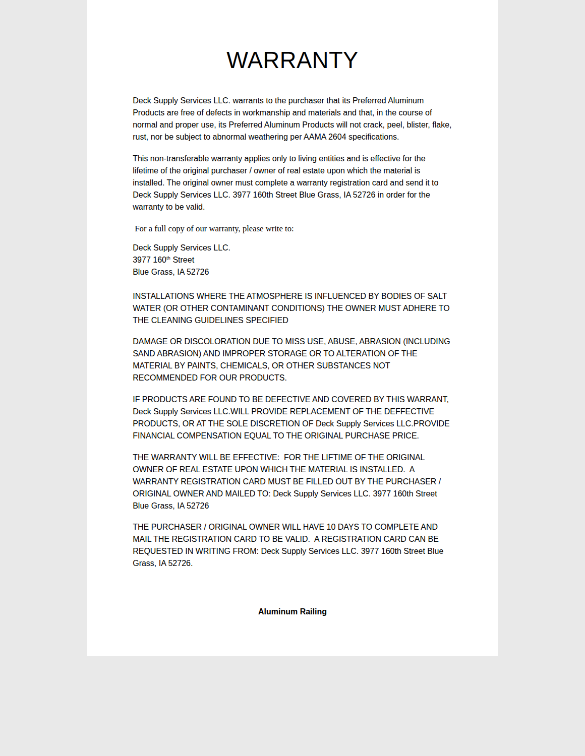WARRANTY
Deck Supply Services LLC. warrants to the purchaser that its Preferred Aluminum Products are free of defects in workmanship and materials and that, in the course of normal and proper use, its Preferred Aluminum Products will not crack, peel, blister, flake, rust, nor be subject to abnormal weathering per AAMA 2604 specifications.
This non-transferable warranty applies only to living entities and is effective for the lifetime of the original purchaser / owner of real estate upon which the material is installed. The original owner must complete a warranty registration card and send it to Deck Supply Services LLC. 3977 160th Street Blue Grass, IA 52726 in order for the warranty to be valid.
For a full copy of our warranty, please write to:
Deck Supply Services LLC.
3977 160th Street
Blue Grass, IA 52726
Installations where the atmosphere is influenced by bodies of salt water (or other contaminant conditions) the owner must adhere to the cleaning guidelines specified
Damage or discoloration due to miss use, abuse, abrasion (including sand abrasion) and improper storage or to alteration of the material by paints, chemicals, or other substances not recommended for our products.
IF PRODUCTS ARE FOUND TO BE DEFECTIVE AND COVERED BY THIS WARRANT, Deck Supply Services LLC.WILL PROVIDE REPLACEMENT OF THE DEFFECTIVE PRODUCTS, OR AT THE SOLE DISCRETION OF Deck Supply Services LLC.PROVIDE FINANCIAL COMPENSATION EQUAL TO THE ORIGINAL PURCHASE PRICE.
THE WARRANTY WILL BE EFFECTIVE: FOR THE LIFTIME OF THE ORIGINAL OWNER OF REAL ESTATE UPON WHICH THE MATERIAL IS INSTALLED. A WARRANTY REGISTRATION CARD MUST BE FILLED OUT BY THE PURCHASER / ORIGINAL OWNER AND MAILED TO: Deck Supply Services LLC. 3977 160th Street Blue Grass, IA 52726
THE PURCHASER / ORIGINAL OWNER WILL HAVE 10 DAYS TO COMPLETE AND MAIL THE REGISTRATION CARD TO BE VALID. A REGISTRATION CARD CAN BE REQUESTED IN WRITING FROM: Deck Supply Services LLC. 3977 160th Street Blue Grass, IA 52726.
Aluminum Railing